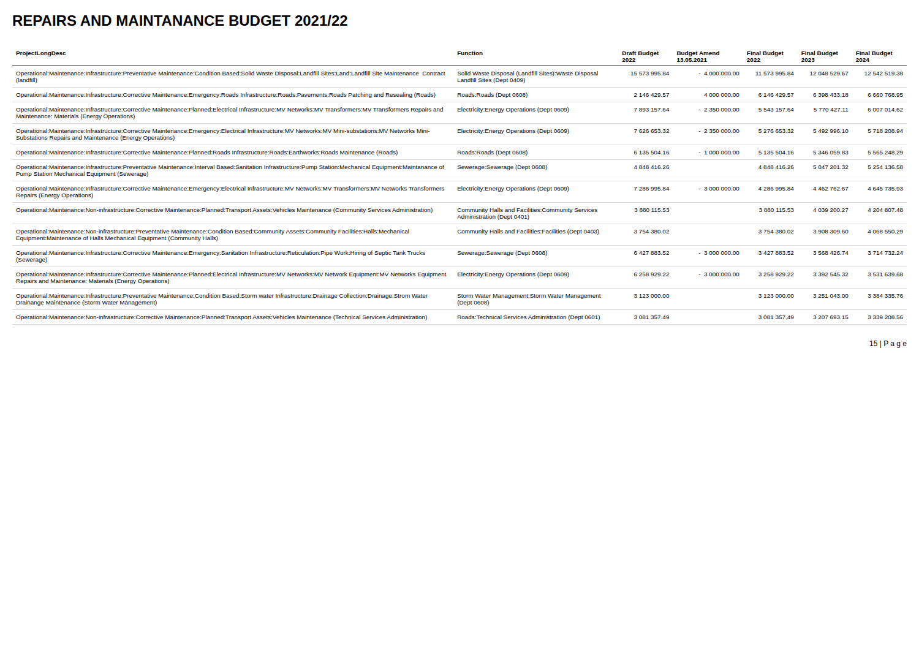REPAIRS AND MAINTANANCE BUDGET 2021/22
| ProjectLongDesc | Function | Draft Budget 2022 | Budget Amend 13.05.2021 | Final Budget 2022 | Final Budget 2023 | Final Budget 2024 |
| --- | --- | --- | --- | --- | --- | --- |
| Operational:Maintenance:Infrastructure:Preventative Maintenance:Condition Based:Solid Waste Disposal:Landfill Sites:Land:Landfill Site Maintenance Contract (landfill) | Solid Waste Disposal (Landfill Sites):Waste Disposal Landfill Sites (Dept 0409) | 15 573 995.84 | - 4 000 000.00 | 11 573 995.84 | 12 048 529.67 | 12 542 519.38 |
| Operational:Maintenance:Infrastructure:Corrective Maintenance:Emergency:Roads Infrastructure:Roads:Pavements:Roads Patching and Resealing (Roads) | Roads:Roads (Dept 0608) | 2 146 429.57 | 4 000 000.00 | 6 146 429.57 | 6 398 433.18 | 6 660 768.95 |
| Operational:Maintenance:Infrastructure:Corrective Maintenance:Planned:Electrical Infrastructure:MV Networks:MV Transformers:MV Transformers Repairs and Maintenance: Materials (Energy Operations) | Electricity:Energy Operations (Dept 0609) | 7 893 157.64 | - 2 350 000.00 | 5 543 157.64 | 5 770 427.11 | 6 007 014.62 |
| Operational:Maintenance:Infrastructure:Corrective Maintenance:Emergency:Electrical Infrastructure:MV Networks:MV Mini-substations:MV Networks Mini-Substations Repairs and Maintenance (Energy Operations) | Electricity:Energy Operations (Dept 0609) | 7 626 653.32 | - 2 350 000.00 | 5 276 653.32 | 5 492 996.10 | 5 718 208.94 |
| Operational:Maintenance:Infrastructure:Corrective Maintenance:Planned:Roads Infrastructure:Roads:Earthworks:Roads Maintenance (Roads) | Roads:Roads (Dept 0608) | 6 135 504.16 | - 1 000 000.00 | 5 135 504.16 | 5 346 059.83 | 5 565 248.29 |
| Operational:Maintenance:Infrastructure:Preventative Maintenance:Interval Based:Sanitation Infrastructure:Pump Station:Mechanical Equipment:Maintanance of Pump Station Mechanical Equipment (Sewerage) | Sewerage:Sewerage (Dept 0608) | 4 848 416.26 | | 4 848 416.26 | 5 047 201.32 | 5 254 136.58 |
| Operational:Maintenance:Infrastructure:Corrective Maintenance:Emergency:Electrical Infrastructure:MV Networks:MV Transformers:MV Networks Transformers Repairs (Energy Operations) | Electricity:Energy Operations (Dept 0609) | 7 286 995.84 | - 3 000 000.00 | 4 286 995.84 | 4 462 762.67 | 4 645 735.93 |
| Operational:Maintenance:Non-infrastructure:Corrective Maintenance:Planned:Transport Assets:Vehicles Maintenance (Community Services Administration) | Community Halls and Facilities:Community Services Administration (Dept 0401) | 3 880 115.53 | | 3 880 115.53 | 4 039 200.27 | 4 204 807.48 |
| Operational:Maintenance:Non-infrastructure:Preventative Maintenance:Condition Based:Community Assets:Community Facilities:Halls:Mechanical Equipment:Maintenance of Halls Mechanical Equipment (Community Halls) | Community Halls and Facilities:Facilities (Dept 0403) | 3 754 380.02 | | 3 754 380.02 | 3 908 309.60 | 4 068 550.29 |
| Operational:Maintenance:Infrastructure:Corrective Maintenance:Emergency:Sanitation Infrastructure:Reticulation:Pipe Work:Hiring of Septic Tank Trucks (Sewerage) | Sewerage:Sewerage (Dept 0608) | 6 427 883.52 | - 3 000 000.00 | 3 427 883.52 | 3 568 426.74 | 3 714 732.24 |
| Operational:Maintenance:Infrastructure:Corrective Maintenance:Planned:Electrical Infrastructure:MV Networks:MV Network Equipment:MV Networks Equipment Repairs and Maintenance: Materials (Energy Operations) | Electricity:Energy Operations (Dept 0609) | 6 258 929.22 | - 3 000 000.00 | 3 258 929.22 | 3 392 545.32 | 3 531 639.68 |
| Operational:Maintenance:Infrastructure:Preventative Maintenance:Condition Based:Storm water Infrastructure:Drainage Collection:Drainage:Strom Water Drainange Maintenance (Storm Water Management) | Storm Water Management:Storm Water Management (Dept 0608) | 3 123 000.00 | | 3 123 000.00 | 3 251 043.00 | 3 384 335.76 |
| Operational:Maintenance:Non-infrastructure:Corrective Maintenance:Planned:Transport Assets:Vehicles Maintenance (Technical Services Administration) | Roads:Technical Services Administration (Dept 0601) | 3 081 357.49 | | 3 081 357.49 | 3 207 693.15 | 3 339 208.56 |
15 | P a g e